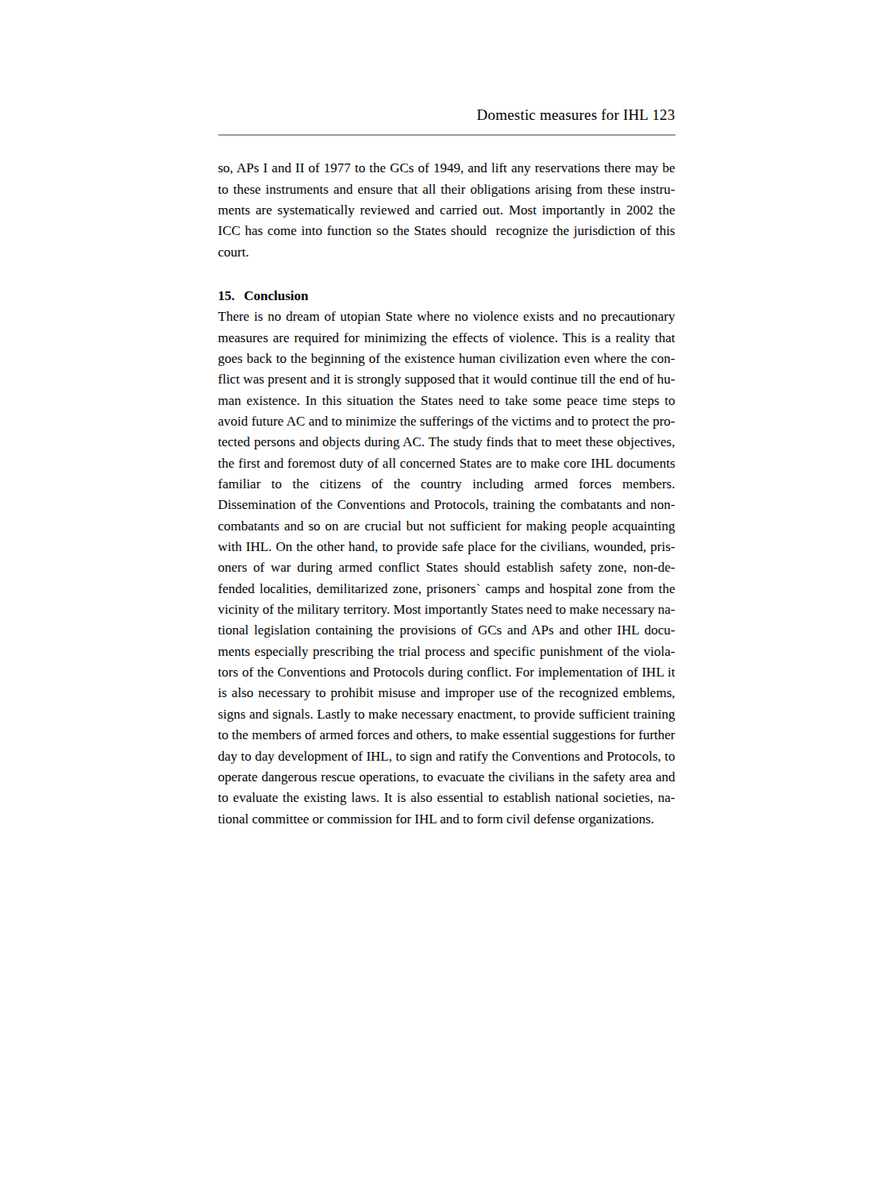Domestic measures for IHL 123
so, APs I and II of 1977 to the GCs of 1949, and lift any reservations there may be to these instruments and ensure that all their obligations arising from these instruments are systematically reviewed and carried out. Most importantly in 2002 the ICC has come into function so the States should recognize the jurisdiction of this court.
15. Conclusion
There is no dream of utopian State where no violence exists and no precautionary measures are required for minimizing the effects of violence. This is a reality that goes back to the beginning of the existence human civilization even where the conflict was present and it is strongly supposed that it would continue till the end of human existence. In this situation the States need to take some peace time steps to avoid future AC and to minimize the sufferings of the victims and to protect the protected persons and objects during AC. The study finds that to meet these objectives, the first and foremost duty of all concerned States are to make core IHL documents familiar to the citizens of the country including armed forces members. Dissemination of the Conventions and Protocols, training the combatants and non-combatants and so on are crucial but not sufficient for making people acquainting with IHL. On the other hand, to provide safe place for the civilians, wounded, prisoners of war during armed conflict States should establish safety zone, non-defended localities, demilitarized zone, prisoners` camps and hospital zone from the vicinity of the military territory. Most importantly States need to make necessary national legislation containing the provisions of GCs and APs and other IHL documents especially prescribing the trial process and specific punishment of the violators of the Conventions and Protocols during conflict. For implementation of IHL it is also necessary to prohibit misuse and improper use of the recognized emblems, signs and signals. Lastly to make necessary enactment, to provide sufficient training to the members of armed forces and others, to make essential suggestions for further day to day development of IHL, to sign and ratify the Conventions and Protocols, to operate dangerous rescue operations, to evacuate the civilians in the safety area and to evaluate the existing laws. It is also essential to establish national societies, national committee or commission for IHL and to form civil defense organizations.